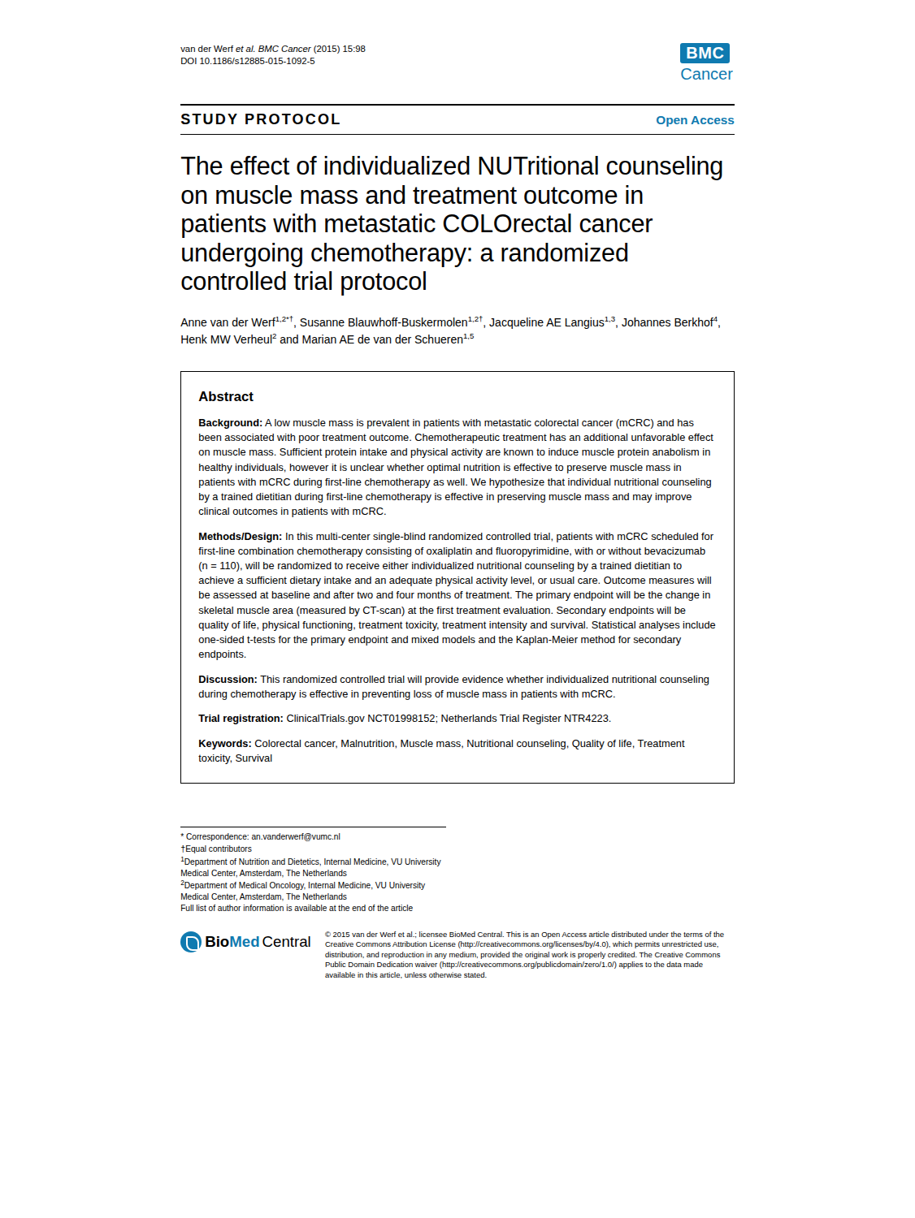van der Werf et al. BMC Cancer (2015) 15:98
DOI 10.1186/s12885-015-1092-5
BMC Cancer
Study Protocol
Open Access
The effect of individualized NUTritional counseling on muscle mass and treatment outcome in patients with metastatic COLOrectal cancer undergoing chemotherapy: a randomized controlled trial protocol
Anne van der Werf1,2*†, Susanne Blauwhoff-Buskermolen1,2†, Jacqueline AE Langius1,3, Johannes Berkhof4, Henk MW Verheul2 and Marian AE de van der Schueren1,5
Abstract
Background: A low muscle mass is prevalent in patients with metastatic colorectal cancer (mCRC) and has been associated with poor treatment outcome. Chemotherapeutic treatment has an additional unfavorable effect on muscle mass. Sufficient protein intake and physical activity are known to induce muscle protein anabolism in healthy individuals, however it is unclear whether optimal nutrition is effective to preserve muscle mass in patients with mCRC during first-line chemotherapy as well. We hypothesize that individual nutritional counseling by a trained dietitian during first-line chemotherapy is effective in preserving muscle mass and may improve clinical outcomes in patients with mCRC.
Methods/Design: In this multi-center single-blind randomized controlled trial, patients with mCRC scheduled for first-line combination chemotherapy consisting of oxaliplatin and fluoropyrimidine, with or without bevacizumab (n = 110), will be randomized to receive either individualized nutritional counseling by a trained dietitian to achieve a sufficient dietary intake and an adequate physical activity level, or usual care. Outcome measures will be assessed at baseline and after two and four months of treatment. The primary endpoint will be the change in skeletal muscle area (measured by CT-scan) at the first treatment evaluation. Secondary endpoints will be quality of life, physical functioning, treatment toxicity, treatment intensity and survival. Statistical analyses include one-sided t-tests for the primary endpoint and mixed models and the Kaplan-Meier method for secondary endpoints.
Discussion: This randomized controlled trial will provide evidence whether individualized nutritional counseling during chemotherapy is effective in preventing loss of muscle mass in patients with mCRC.
Trial registration: ClinicalTrials.gov NCT01998152; Netherlands Trial Register NTR4223.
Keywords: Colorectal cancer, Malnutrition, Muscle mass, Nutritional counseling, Quality of life, Treatment toxicity, Survival
* Correspondence: an.vanderwerf@vumc.nl
†Equal contributors
1Department of Nutrition and Dietetics, Internal Medicine, VU University Medical Center, Amsterdam, The Netherlands
2Department of Medical Oncology, Internal Medicine, VU University Medical Center, Amsterdam, The Netherlands
Full list of author information is available at the end of the article
Bio Med Central
© 2015 van der Werf et al.; licensee BioMed Central. This is an Open Access article distributed under the terms of the Creative Commons Attribution License (http://creativecommons.org/licenses/by/4.0), which permits unrestricted use, distribution, and reproduction in any medium, provided the original work is properly credited. The Creative Commons Public Domain Dedication waiver (http://creativecommons.org/publicdomain/zero/1.0/) applies to the data made available in this article, unless otherwise stated.